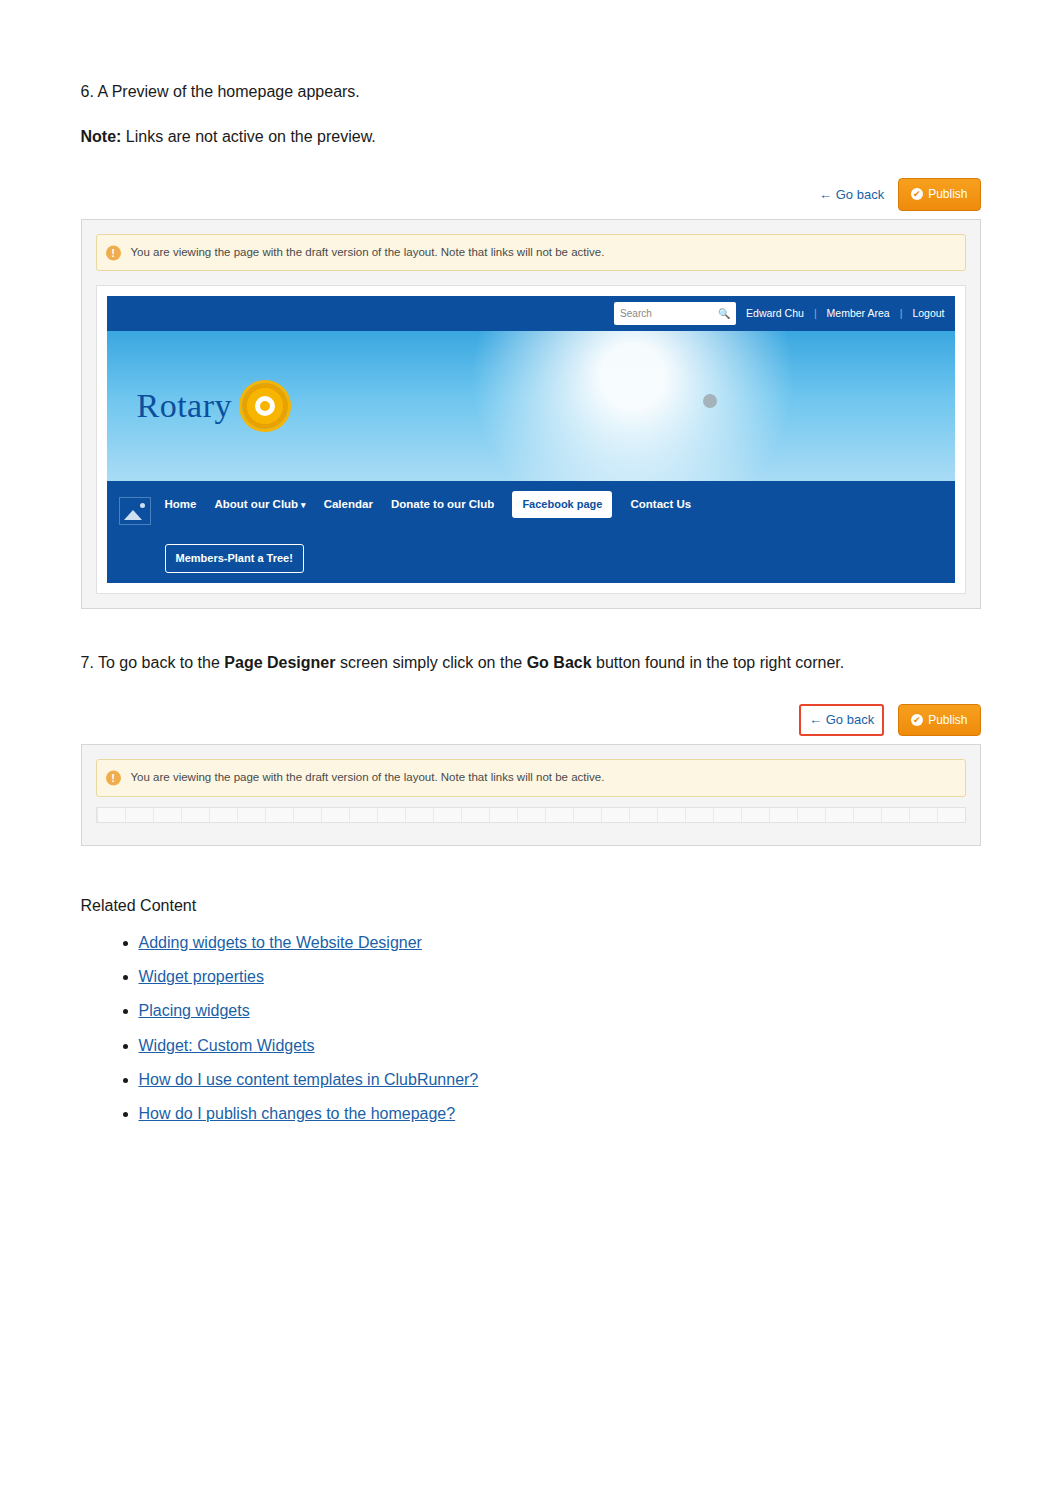6. A Preview of the homepage appears.
Note: Links are not active on the preview.
← Go back Publish
You are viewing the page with the draft version of the layout. Note that links will not be active.
Search🔍
Edward Chu | Member Area | Logout
Rotary
Home About our Club Calendar Donate to our Club Facebook page Contact Us
Members-Plant a Tree!
7. To go back to the Page Designer screen simply click on the Go Back button found in the top right corner.
← Go back Publish
You are viewing the page with the draft version of the layout. Note that links will not be active.
Related Content
Adding widgets to the Website Designer
Widget properties
Placing widgets
Widget: Custom Widgets
How do I use content templates in ClubRunner?
How do I publish changes to the homepage?